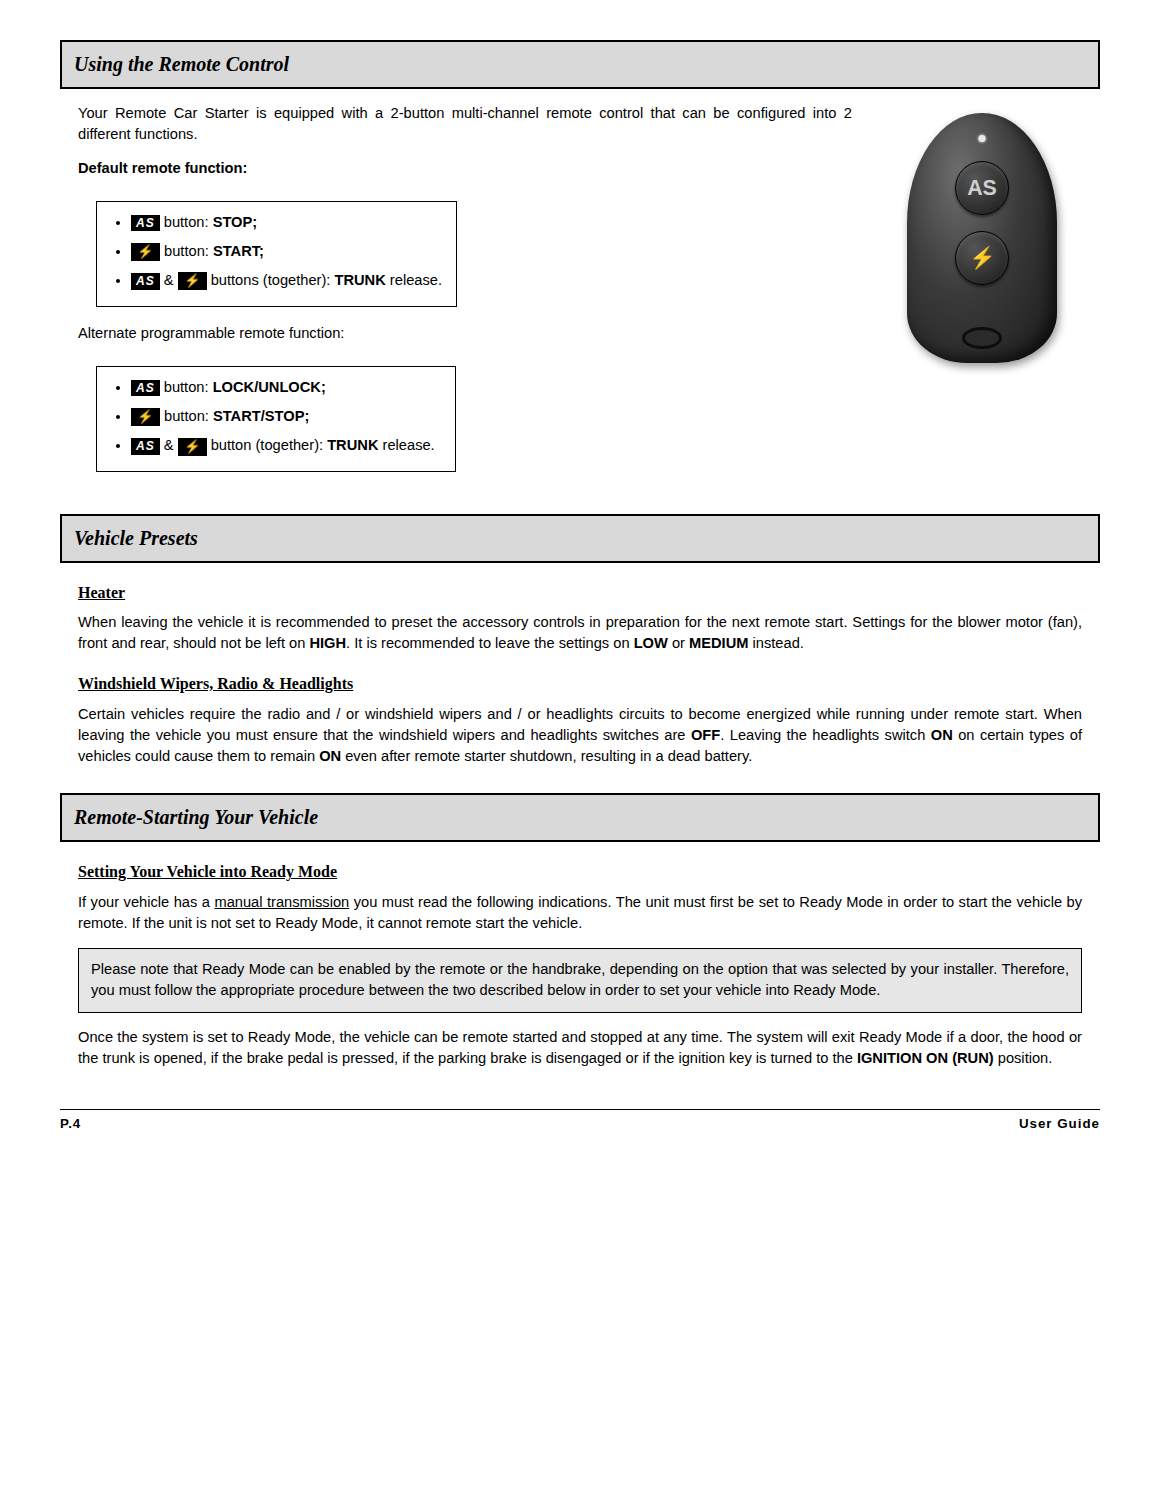Using the Remote Control
Your Remote Car Starter is equipped with a 2-button multi-channel remote control that can be configured into 2 different functions.
Default remote function:
AS button: STOP;
⚡ button: START;
AS & ⚡ buttons (together): TRUNK release.
Alternate programmable remote function:
AS button: LOCK/UNLOCK;
⚡ button: START/STOP;
AS & ⚡ button (together): TRUNK release.
AS
⚡
Vehicle Presets
Heater
When leaving the vehicle it is recommended to preset the accessory controls in preparation for the next remote start. Settings for the blower motor (fan), front and rear, should not be left on HIGH. It is recommended to leave the settings on LOW or MEDIUM instead.
Windshield Wipers, Radio & Headlights
Certain vehicles require the radio and / or windshield wipers and / or headlights circuits to become energized while running under remote start. When leaving the vehicle you must ensure that the windshield wipers and headlights switches are OFF. Leaving the headlights switch ON on certain types of vehicles could cause them to remain ON even after remote starter shutdown, resulting in a dead battery.
Remote-Starting Your Vehicle
Setting Your Vehicle into Ready Mode
If your vehicle has a manual transmission you must read the following indications. The unit must first be set to Ready Mode in order to start the vehicle by remote. If the unit is not set to Ready Mode, it cannot remote start the vehicle.
Please note that Ready Mode can be enabled by the remote or the handbrake, depending on the option that was selected by your installer. Therefore, you must follow the appropriate procedure between the two described below in order to set your vehicle into Ready Mode.
Once the system is set to Ready Mode, the vehicle can be remote started and stopped at any time. The system will exit Ready Mode if a door, the hood or the trunk is opened, if the brake pedal is pressed, if the parking brake is disengaged or if the ignition key is turned to the IGNITION ON (RUN) position.
P.4 User Guide